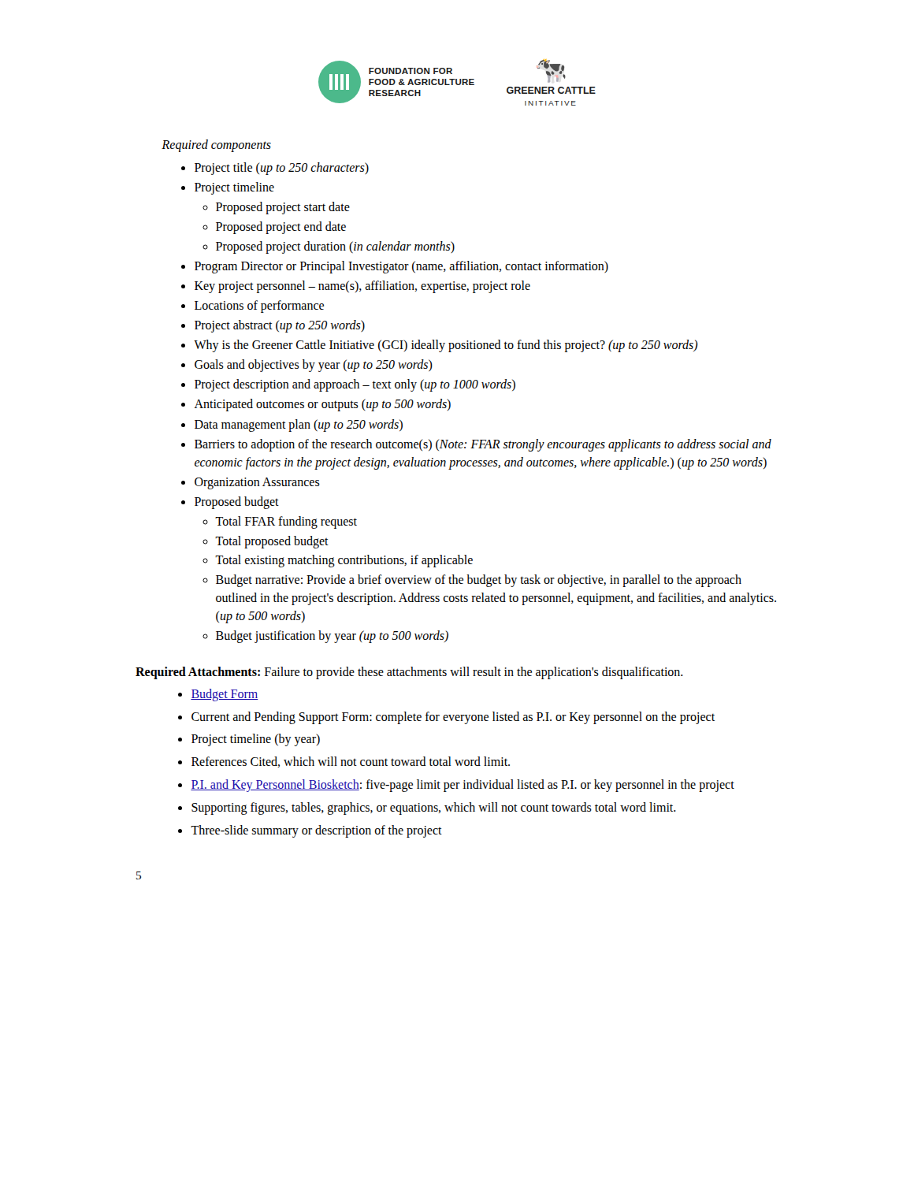Foundation for
Food & Agriculture
Research
🐄
Greener CattleInitiative
Required components
Project title (up to 250 characters)
Project timeline
Proposed project start date
Proposed project end date
Proposed project duration (in calendar months)
Program Director or Principal Investigator (name, affiliation, contact information)
Key project personnel – name(s), affiliation, expertise, project role
Locations of performance
Project abstract (up to 250 words)
Why is the Greener Cattle Initiative (GCI) ideally positioned to fund this project? (up to 250 words)
Goals and objectives by year (up to 250 words)
Project description and approach – text only (up to 1000 words)
Anticipated outcomes or outputs (up to 500 words)
Data management plan (up to 250 words)
Barriers to adoption of the research outcome(s) (Note: FFAR strongly encourages applicants to address social and economic factors in the project design, evaluation processes, and outcomes, where applicable.) (up to 250 words)
Organization Assurances
Proposed budget
Total FFAR funding request
Total proposed budget
Total existing matching contributions, if applicable
Budget narrative: Provide a brief overview of the budget by task or objective, in parallel to the approach outlined in the project's description. Address costs related to personnel, equipment, and facilities, and analytics. (up to 500 words)
Budget justification by year (up to 500 words)
Required Attachments: Failure to provide these attachments will result in the application's disqualification.
Budget Form
Current and Pending Support Form: complete for everyone listed as P.I. or Key personnel on the project
Project timeline (by year)
References Cited, which will not count toward total word limit.
P.I. and Key Personnel Biosketch: five-page limit per individual listed as P.I. or key personnel in the project
Supporting figures, tables, graphics, or equations, which will not count towards total word limit.
Three-slide summary or description of the project
5